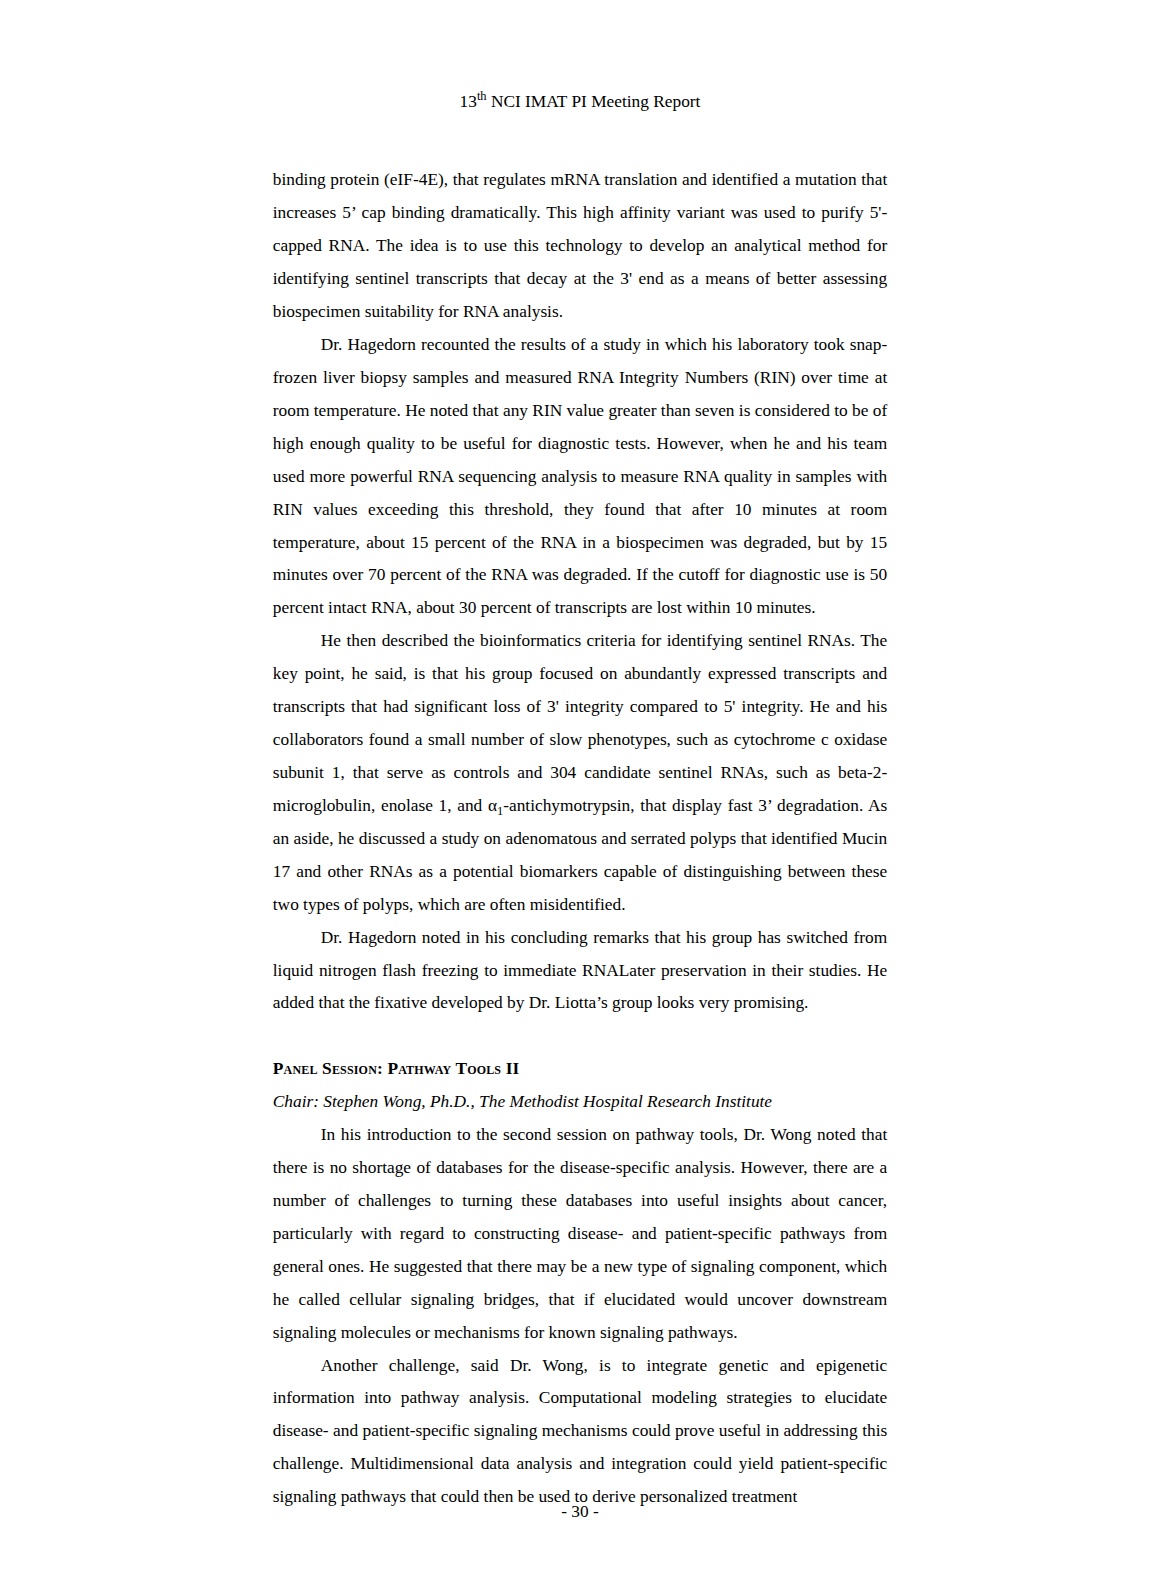13th NCI IMAT PI Meeting Report
binding protein (eIF-4E), that regulates mRNA translation and identified a mutation that increases 5’ cap binding dramatically. This high affinity variant was used to purify 5'-capped RNA. The idea is to use this technology to develop an analytical method for identifying sentinel transcripts that decay at the 3' end as a means of better assessing biospecimen suitability for RNA analysis.
Dr. Hagedorn recounted the results of a study in which his laboratory took snap-frozen liver biopsy samples and measured RNA Integrity Numbers (RIN) over time at room temperature. He noted that any RIN value greater than seven is considered to be of high enough quality to be useful for diagnostic tests. However, when he and his team used more powerful RNA sequencing analysis to measure RNA quality in samples with RIN values exceeding this threshold, they found that after 10 minutes at room temperature, about 15 percent of the RNA in a biospecimen was degraded, but by 15 minutes over 70 percent of the RNA was degraded. If the cutoff for diagnostic use is 50 percent intact RNA, about 30 percent of transcripts are lost within 10 minutes.
He then described the bioinformatics criteria for identifying sentinel RNAs. The key point, he said, is that his group focused on abundantly expressed transcripts and transcripts that had significant loss of 3' integrity compared to 5' integrity. He and his collaborators found a small number of slow phenotypes, such as cytochrome c oxidase subunit 1, that serve as controls and 304 candidate sentinel RNAs, such as beta-2-microglobulin, enolase 1, and α1-antichymotrypsin, that display fast 3’ degradation. As an aside, he discussed a study on adenomatous and serrated polyps that identified Mucin 17 and other RNAs as a potential biomarkers capable of distinguishing between these two types of polyps, which are often misidentified.
Dr. Hagedorn noted in his concluding remarks that his group has switched from liquid nitrogen flash freezing to immediate RNALater preservation in their studies. He added that the fixative developed by Dr. Liotta’s group looks very promising.
Panel Session: Pathway Tools II
Chair: Stephen Wong, Ph.D., The Methodist Hospital Research Institute
In his introduction to the second session on pathway tools, Dr. Wong noted that there is no shortage of databases for the disease-specific analysis. However, there are a number of challenges to turning these databases into useful insights about cancer, particularly with regard to constructing disease- and patient-specific pathways from general ones. He suggested that there may be a new type of signaling component, which he called cellular signaling bridges, that if elucidated would uncover downstream signaling molecules or mechanisms for known signaling pathways.
Another challenge, said Dr. Wong, is to integrate genetic and epigenetic information into pathway analysis. Computational modeling strategies to elucidate disease- and patient-specific signaling mechanisms could prove useful in addressing this challenge. Multidimensional data analysis and integration could yield patient-specific signaling pathways that could then be used to derive personalized treatment
- 30 -